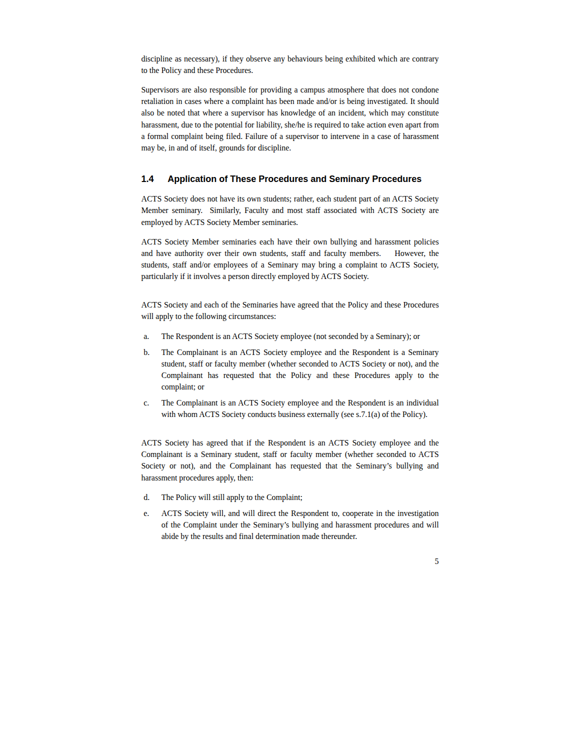discipline as necessary), if they observe any behaviours being exhibited which are contrary to the Policy and these Procedures.
Supervisors are also responsible for providing a campus atmosphere that does not condone retaliation in cases where a complaint has been made and/or is being investigated. It should also be noted that where a supervisor has knowledge of an incident, which may constitute harassment, due to the potential for liability, she/he is required to take action even apart from a formal complaint being filed. Failure of a supervisor to intervene in a case of harassment may be, in and of itself, grounds for discipline.
1.4 Application of These Procedures and Seminary Procedures
ACTS Society does not have its own students; rather, each student part of an ACTS Society Member seminary. Similarly, Faculty and most staff associated with ACTS Society are employed by ACTS Society Member seminaries.
ACTS Society Member seminaries each have their own bullying and harassment policies and have authority over their own students, staff and faculty members. However, the students, staff and/or employees of a Seminary may bring a complaint to ACTS Society, particularly if it involves a person directly employed by ACTS Society.
ACTS Society and each of the Seminaries have agreed that the Policy and these Procedures will apply to the following circumstances:
a. The Respondent is an ACTS Society employee (not seconded by a Seminary); or
b. The Complainant is an ACTS Society employee and the Respondent is a Seminary student, staff or faculty member (whether seconded to ACTS Society or not), and the Complainant has requested that the Policy and these Procedures apply to the complaint; or
c. The Complainant is an ACTS Society employee and the Respondent is an individual with whom ACTS Society conducts business externally (see s.7.1(a) of the Policy).
ACTS Society has agreed that if the Respondent is an ACTS Society employee and the Complainant is a Seminary student, staff or faculty member (whether seconded to ACTS Society or not), and the Complainant has requested that the Seminary’s bullying and harassment procedures apply, then:
d. The Policy will still apply to the Complaint;
e. ACTS Society will, and will direct the Respondent to, cooperate in the investigation of the Complaint under the Seminary’s bullying and harassment procedures and will abide by the results and final determination made thereunder.
5